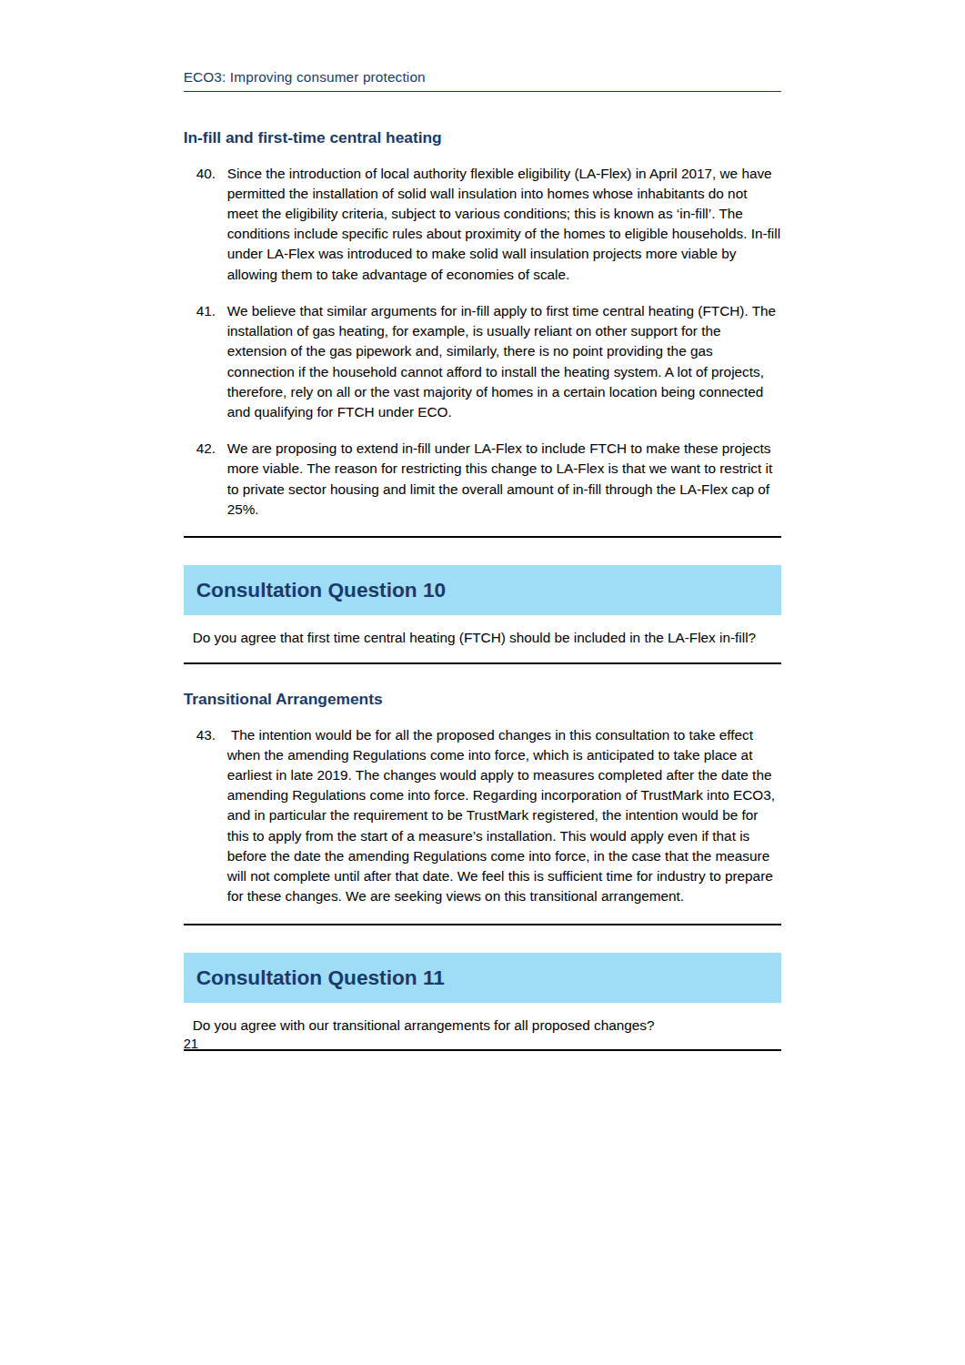ECO3: Improving consumer protection
In-fill and first-time central heating
40. Since the introduction of local authority flexible eligibility (LA-Flex) in April 2017, we have permitted the installation of solid wall insulation into homes whose inhabitants do not meet the eligibility criteria, subject to various conditions; this is known as ‘in-fill’. The conditions include specific rules about proximity of the homes to eligible households. In-fill under LA-Flex was introduced to make solid wall insulation projects more viable by allowing them to take advantage of economies of scale.
41. We believe that similar arguments for in-fill apply to first time central heating (FTCH). The installation of gas heating, for example, is usually reliant on other support for the extension of the gas pipework and, similarly, there is no point providing the gas connection if the household cannot afford to install the heating system. A lot of projects, therefore, rely on all or the vast majority of homes in a certain location being connected and qualifying for FTCH under ECO.
42. We are proposing to extend in-fill under LA-Flex to include FTCH to make these projects more viable. The reason for restricting this change to LA-Flex is that we want to restrict it to private sector housing and limit the overall amount of in-fill through the LA-Flex cap of 25%.
Consultation Question 10
Do you agree that first time central heating (FTCH) should be included in the LA-Flex in-fill?
Transitional Arrangements
43. The intention would be for all the proposed changes in this consultation to take effect when the amending Regulations come into force, which is anticipated to take place at earliest in late 2019. The changes would apply to measures completed after the date the amending Regulations come into force. Regarding incorporation of TrustMark into ECO3, and in particular the requirement to be TrustMark registered, the intention would be for this to apply from the start of a measure’s installation. This would apply even if that is before the date the amending Regulations come into force, in the case that the measure will not complete until after that date. We feel this is sufficient time for industry to prepare for these changes. We are seeking views on this transitional arrangement.
Consultation Question 11
Do you agree with our transitional arrangements for all proposed changes?
21